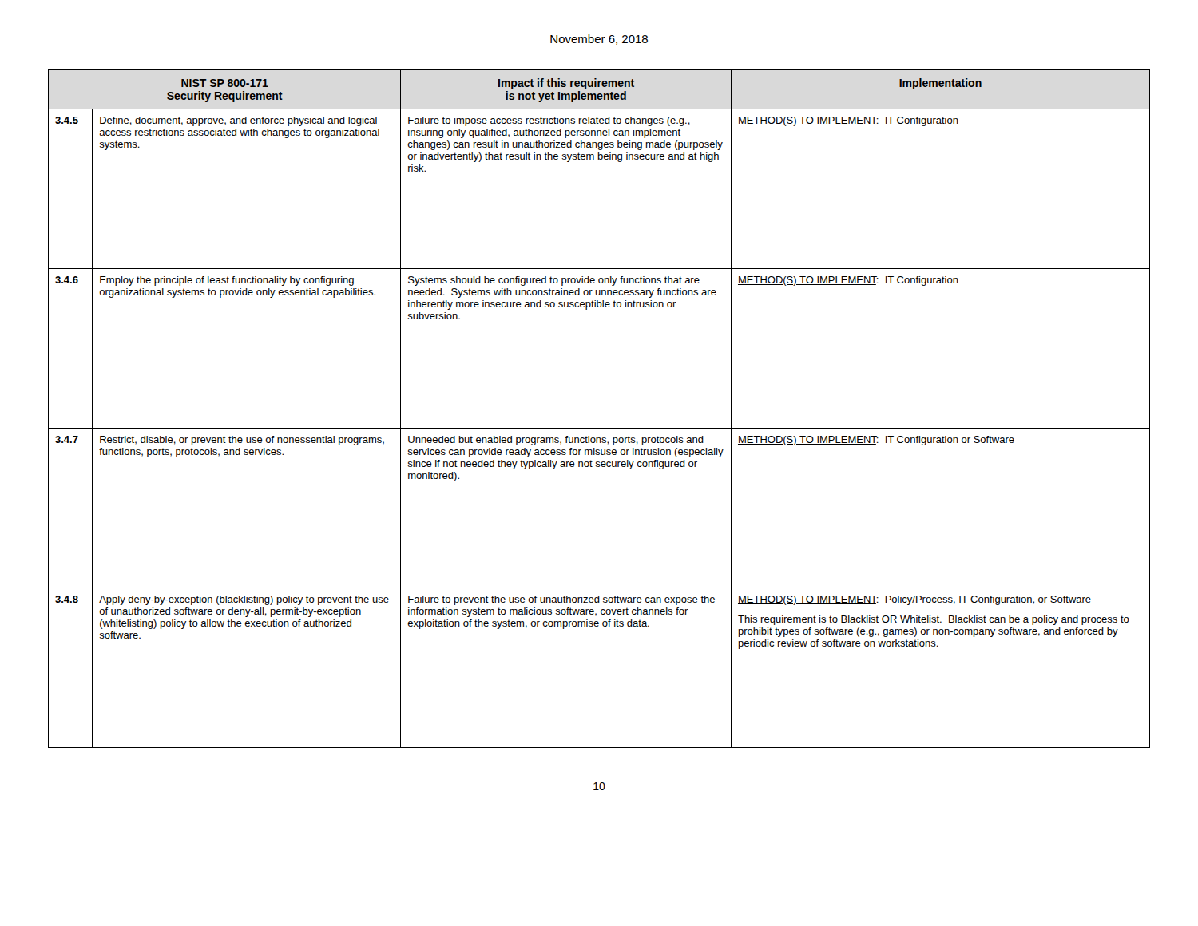November 6, 2018
| NIST SP 800-171 Security Requirement | Impact if this requirement is not yet Implemented | Implementation |
| --- | --- | --- |
| 3.4.5 | Define, document, approve, and enforce physical and logical access restrictions associated with changes to organizational systems. | Failure to impose access restrictions related to changes (e.g., insuring only qualified, authorized personnel can implement changes) can result in unauthorized changes being made (purposely or inadvertently) that result in the system being insecure and at high risk. | METHOD(S) TO IMPLEMENT : IT Configuration |
| 3.4.6 | Employ the principle of least functionality by configuring organizational systems to provide only essential capabilities. | Systems should be configured to provide only functions that are needed. Systems with unconstrained or unnecessary functions are inherently more insecure and so susceptible to intrusion or subversion. | METHOD(S) TO IMPLEMENT : IT Configuration |
| 3.4.7 | Restrict, disable, or prevent the use of nonessential programs, functions, ports, protocols, and services. | Unneeded but enabled programs, functions, ports, protocols and services can provide ready access for misuse or intrusion (especially since if not needed they typically are not securely configured or monitored). | METHOD(S) TO IMPLEMENT : IT Configuration or Software |
| 3.4.8 | Apply deny-by-exception (blacklisting) policy to prevent the use of unauthorized software or deny-all, permit-by-exception (whitelisting) policy to allow the execution of authorized software. | Failure to prevent the use of unauthorized software can expose the information system to malicious software, covert channels for exploitation of the system, or compromise of its data. | METHOD(S) TO IMPLEMENT : Policy/Process, IT Configuration, or Software This requirement is to Blacklist OR Whitelist. Blacklist can be a policy and process to prohibit types of software (e.g., games) or non-company software, and enforced by periodic review of software on workstations. |
10